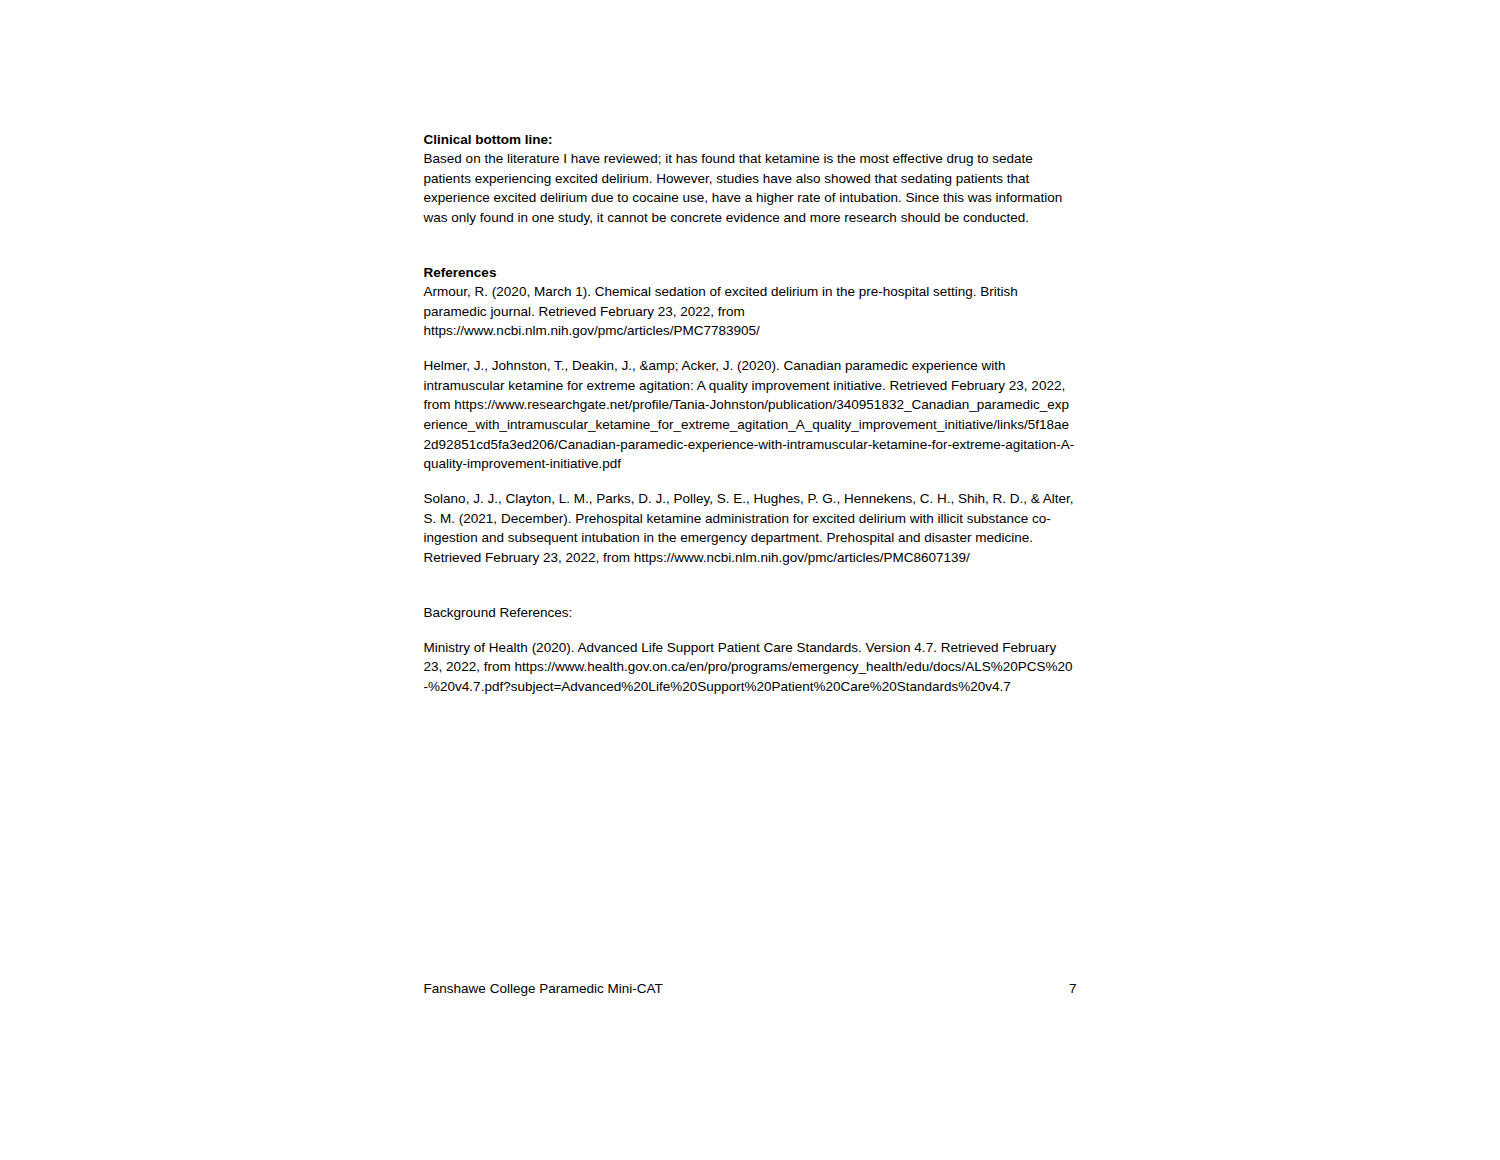Clinical bottom line:
Based on the literature I have reviewed; it has found that ketamine is the most effective drug to sedate patients experiencing excited delirium. However, studies have also showed that sedating patients that experience excited delirium due to cocaine use, have a higher rate of intubation. Since this was information was only found in one study, it cannot be concrete evidence and more research should be conducted.
References
Armour, R. (2020, March 1). Chemical sedation of excited delirium in the pre-hospital setting. British paramedic journal. Retrieved February 23, 2022, from https://www.ncbi.nlm.nih.gov/pmc/articles/PMC7783905/
Helmer, J., Johnston, T., Deakin, J., &amp; Acker, J. (2020). Canadian paramedic experience with intramuscular ketamine for extreme agitation: A quality improvement initiative. Retrieved February 23, 2022, from https://www.researchgate.net/profile/Tania-Johnston/publication/340951832_Canadian_paramedic_experience_with_intramuscular_ketamine_for_extreme_agitation_A_quality_improvement_initiative/links/5f18ae2d92851cd5fa3ed206/Canadian-paramedic-experience-with-intramuscular-ketamine-for-extreme-agitation-A-quality-improvement-initiative.pdf
Solano, J. J., Clayton, L. M., Parks, D. J., Polley, S. E., Hughes, P. G., Hennekens, C. H., Shih, R. D., & Alter, S. M. (2021, December). Prehospital ketamine administration for excited delirium with illicit substance co-ingestion and subsequent intubation in the emergency department. Prehospital and disaster medicine. Retrieved February 23, 2022, from https://www.ncbi.nlm.nih.gov/pmc/articles/PMC8607139/
Background References:
Ministry of Health (2020). Advanced Life Support Patient Care Standards. Version 4.7. Retrieved February 23, 2022, from https://www.health.gov.on.ca/en/pro/programs/emergency_health/edu/docs/ALS%20PCS%20-%20v4.7.pdf?subject=Advanced%20Life%20Support%20Patient%20Care%20Standards%20v4.7
Fanshawe College Paramedic Mini-CAT 7